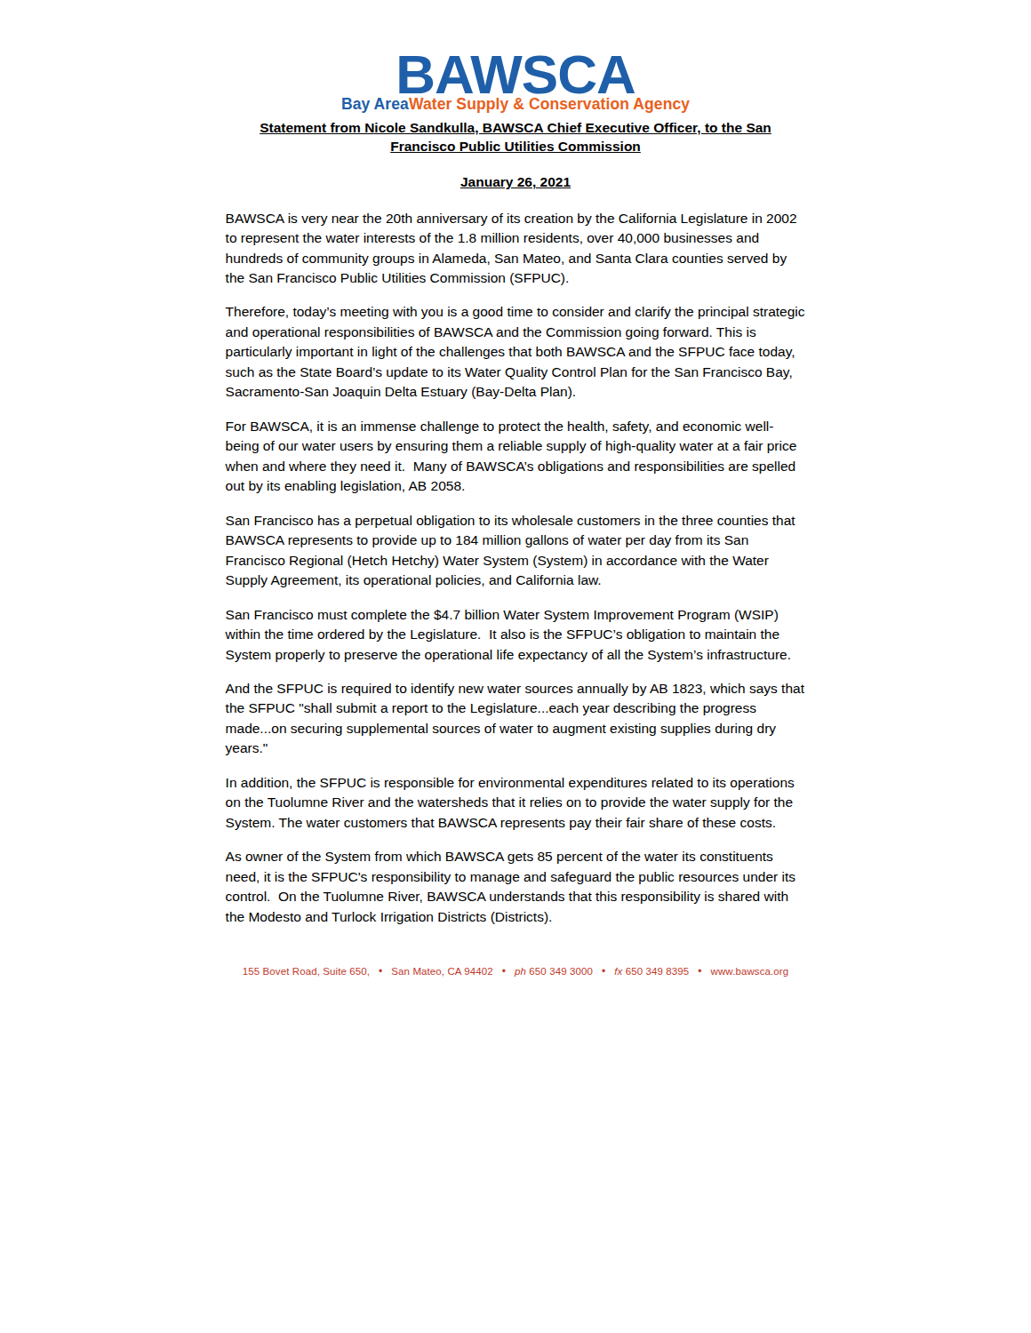BAWSCA Bay Area Water Supply & Conservation Agency
Statement from Nicole Sandkulla, BAWSCA Chief Executive Officer, to the San Francisco Public Utilities Commission
January 26, 2021
BAWSCA is very near the 20th anniversary of its creation by the California Legislature in 2002 to represent the water interests of the 1.8 million residents, over 40,000 businesses and hundreds of community groups in Alameda, San Mateo, and Santa Clara counties served by the San Francisco Public Utilities Commission (SFPUC).
Therefore, today’s meeting with you is a good time to consider and clarify the principal strategic and operational responsibilities of BAWSCA and the Commission going forward. This is particularly important in light of the challenges that both BAWSCA and the SFPUC face today, such as the State Board’s update to its Water Quality Control Plan for the San Francisco Bay, Sacramento-San Joaquin Delta Estuary (Bay-Delta Plan).
For BAWSCA, it is an immense challenge to protect the health, safety, and economic well-being of our water users by ensuring them a reliable supply of high-quality water at a fair price when and where they need it. Many of BAWSCA’s obligations and responsibilities are spelled out by its enabling legislation, AB 2058.
San Francisco has a perpetual obligation to its wholesale customers in the three counties that BAWSCA represents to provide up to 184 million gallons of water per day from its San Francisco Regional (Hetch Hetchy) Water System (System) in accordance with the Water Supply Agreement, its operational policies, and California law.
San Francisco must complete the $4.7 billion Water System Improvement Program (WSIP) within the time ordered by the Legislature. It also is the SFPUC’s obligation to maintain the System properly to preserve the operational life expectancy of all the System’s infrastructure.
And the SFPUC is required to identify new water sources annually by AB 1823, which says that the SFPUC "shall submit a report to the Legislature...each year describing the progress made...on securing supplemental sources of water to augment existing supplies during dry years."
In addition, the SFPUC is responsible for environmental expenditures related to its operations on the Tuolumne River and the watersheds that it relies on to provide the water supply for the System. The water customers that BAWSCA represents pay their fair share of these costs.
As owner of the System from which BAWSCA gets 85 percent of the water its constituents need, it is the SFPUC's responsibility to manage and safeguard the public resources under its control. On the Tuolumne River, BAWSCA understands that this responsibility is shared with the Modesto and Turlock Irrigation Districts (Districts).
155 Bovet Road, Suite 650,•San Mateo, CA 94402•ph 650 349 3000•fx 650 349 8395•www.bawsca.org